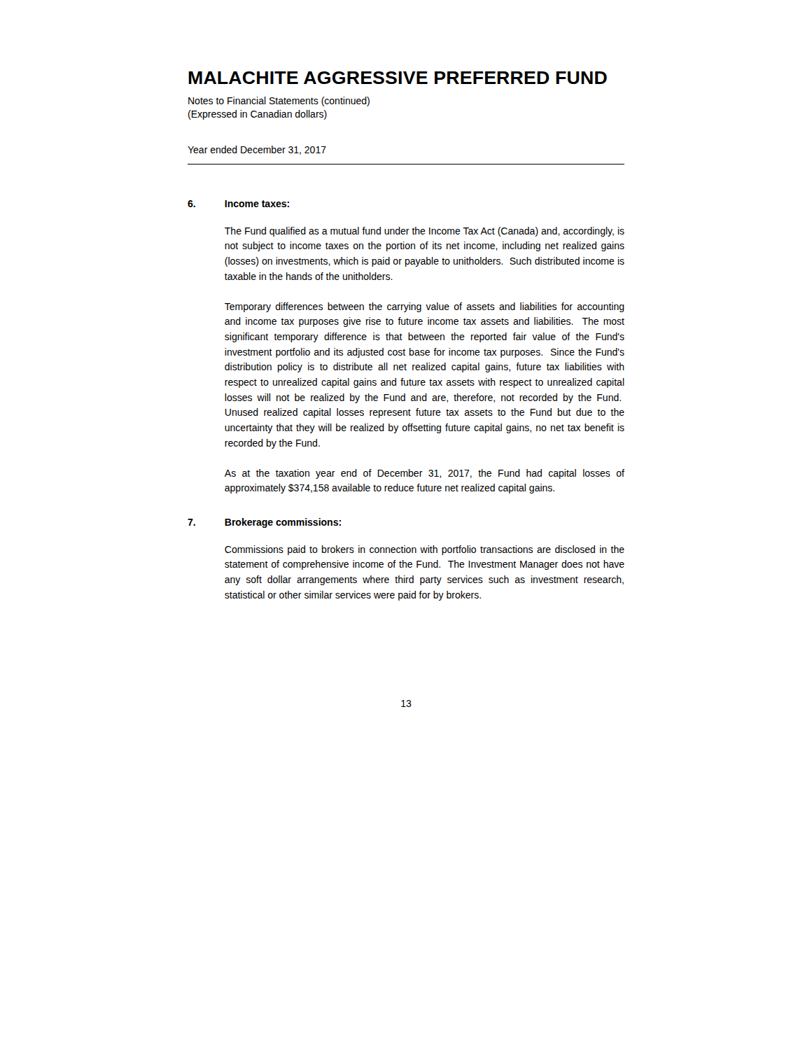MALACHITE AGGRESSIVE PREFERRED FUND
Notes to Financial Statements (continued)
(Expressed in Canadian dollars)
Year ended December 31, 2017
6.
Income taxes:
The Fund qualified as a mutual fund under the Income Tax Act (Canada) and, accordingly, is not subject to income taxes on the portion of its net income, including net realized gains (losses) on investments, which is paid or payable to unitholders. Such distributed income is taxable in the hands of the unitholders.
Temporary differences between the carrying value of assets and liabilities for accounting and income tax purposes give rise to future income tax assets and liabilities. The most significant temporary difference is that between the reported fair value of the Fund's investment portfolio and its adjusted cost base for income tax purposes. Since the Fund's distribution policy is to distribute all net realized capital gains, future tax liabilities with respect to unrealized capital gains and future tax assets with respect to unrealized capital losses will not be realized by the Fund and are, therefore, not recorded by the Fund. Unused realized capital losses represent future tax assets to the Fund but due to the uncertainty that they will be realized by offsetting future capital gains, no net tax benefit is recorded by the Fund.
As at the taxation year end of December 31, 2017, the Fund had capital losses of approximately $374,158 available to reduce future net realized capital gains.
7.
Brokerage commissions:
Commissions paid to brokers in connection with portfolio transactions are disclosed in the statement of comprehensive income of the Fund. The Investment Manager does not have any soft dollar arrangements where third party services such as investment research, statistical or other similar services were paid for by brokers.
13